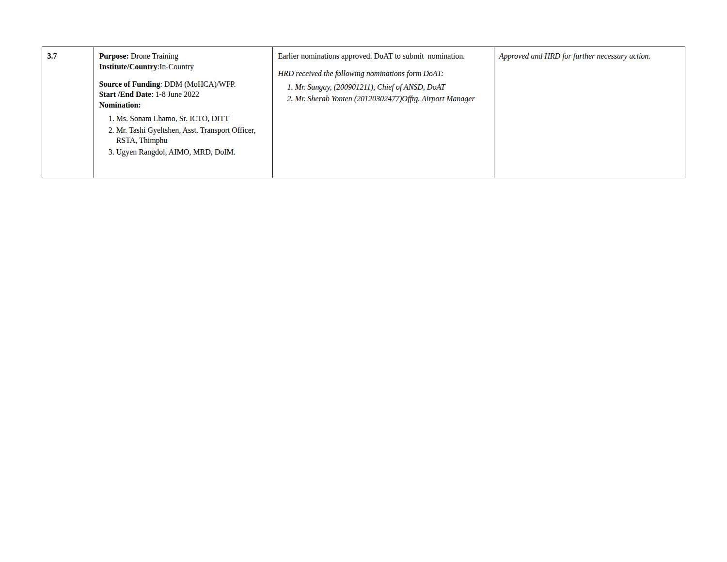| 3.7 | Purpose: Drone Training Institute/Country :In-Country Source of Funding : DDM (MoHCA)/WFP. Start /End Date : 1-8 June 2022 Nomination: Ms. Sonam Lhamo, Sr. ICTO, DITT Mr. Tashi Gyeltshen, Asst. Transport Officer, RSTA, Thimphu Ugyen Rangdol, AIMO, MRD, DoIM. | Earlier nominations approved. DoAT to submit nomination . HRD received the following nominations form DoAT: Mr. Sangay, (200901211), Chief of ANSD, DoAT Mr. Sherab Yonten (20120302477)Offtg. Airport Manager | Approved and HRD for further necessary action. |